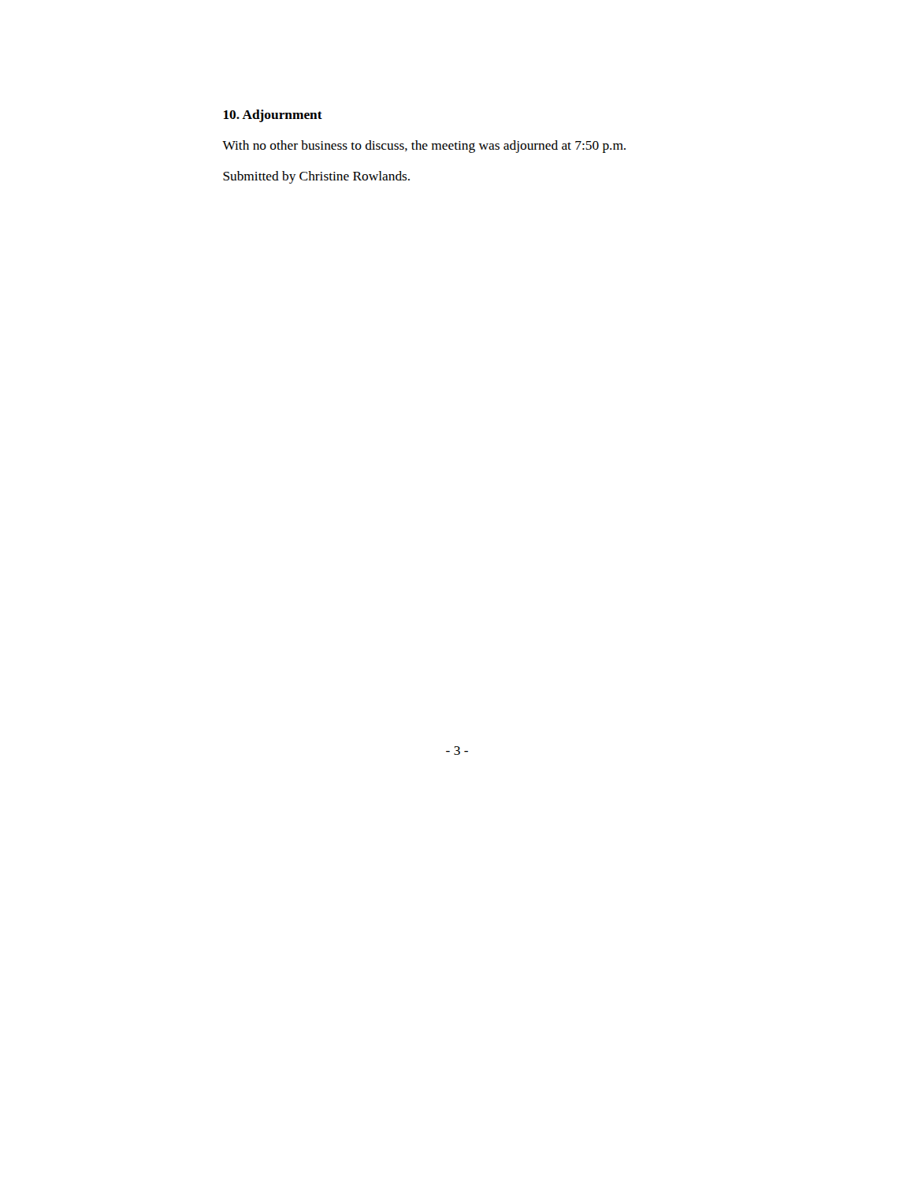10. Adjournment
With no other business to discuss, the meeting was adjourned at 7:50 p.m.
Submitted by Christine Rowlands.
- 3 -